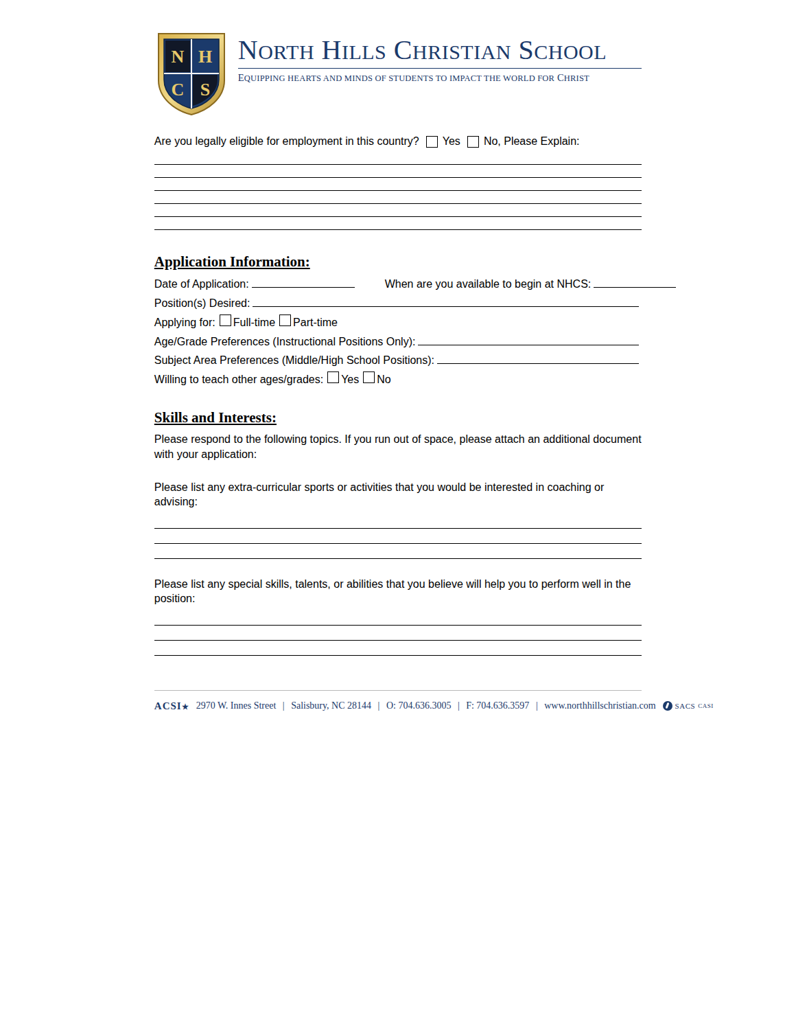N H C S
NORTH HILLS CHRISTIAN SCHOOL
EQUIPPING HEARTS AND MINDS OF STUDENTS TO IMPACT THE WORLD FOR CHRIST
Are you legally eligible for employment in this country? Yes No, Please Explain:
Application Information:
Date of Application: When are you available to begin at NHCS:
Position(s) Desired:
Applying for: Full-time Part-time
Age/Grade Preferences (Instructional Positions Only):
Subject Area Preferences (Middle/High School Positions):
Willing to teach other ages/grades: Yes No
Skills and Interests:
Please respond to the following topics. If you run out of space, please attach an additional document with your application:
Please list any extra-curricular sports or activities that you would be interested in coaching or advising:
Please list any special skills, talents, or abilities that you believe will help you to perform well in the position:
ACSI★ 2970 W. Innes Street | Salisbury, NC 28144 | O: 704.636.3005 | F: 704.636.3597 | www.northhillschristian.com SACSCASI